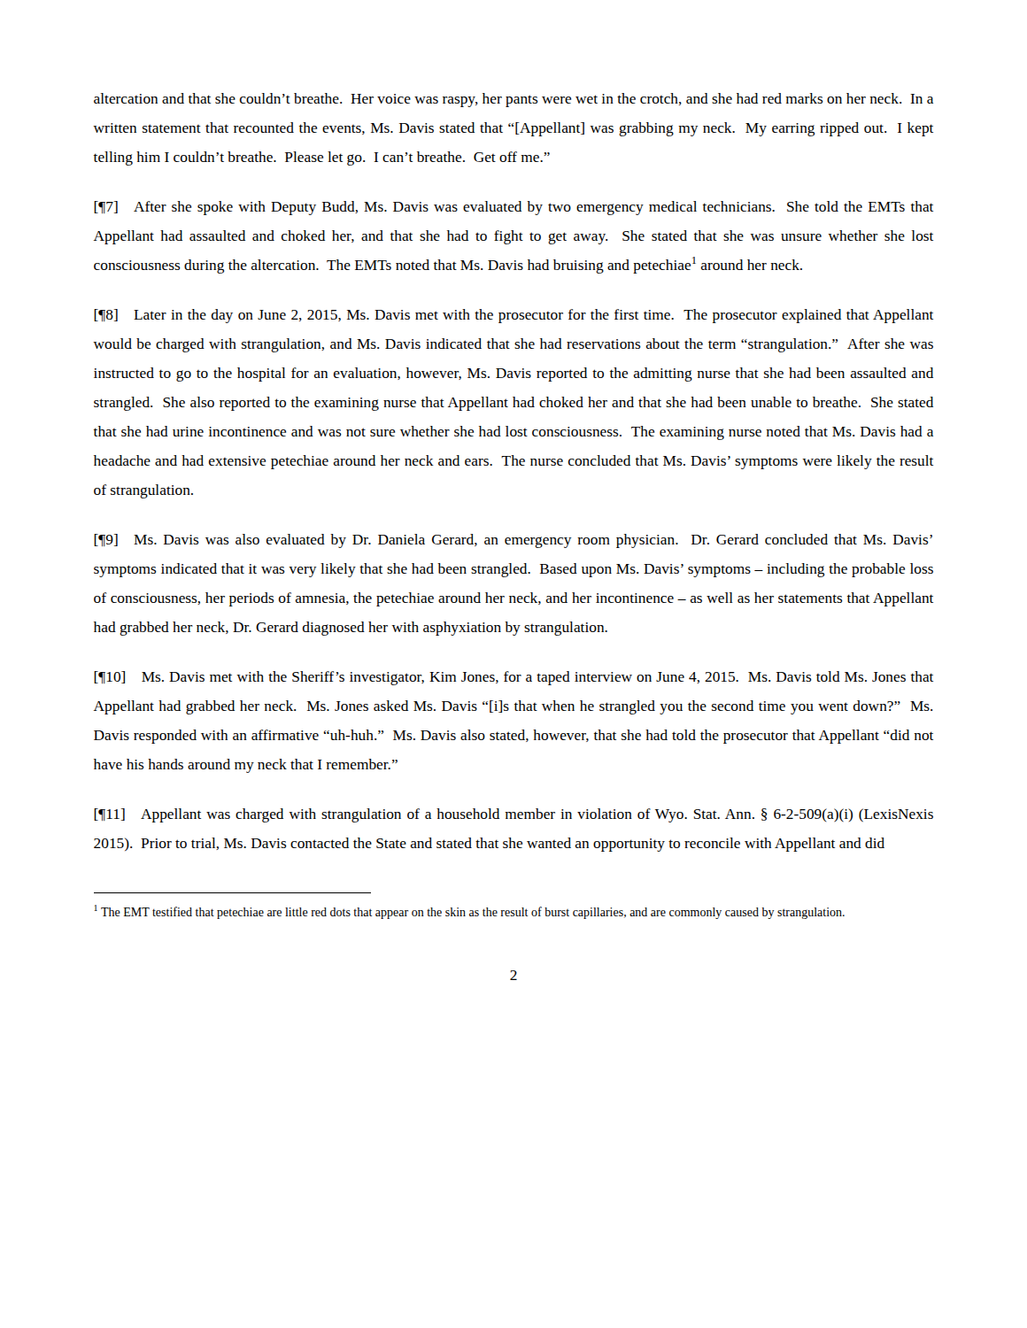altercation and that she couldn’t breathe. Her voice was raspy, her pants were wet in the crotch, and she had red marks on her neck. In a written statement that recounted the events, Ms. Davis stated that “[Appellant] was grabbing my neck. My earring ripped out. I kept telling him I couldn’t breathe. Please let go. I can’t breathe. Get off me.”
[¶7] After she spoke with Deputy Budd, Ms. Davis was evaluated by two emergency medical technicians. She told the EMTs that Appellant had assaulted and choked her, and that she had to fight to get away. She stated that she was unsure whether she lost consciousness during the altercation. The EMTs noted that Ms. Davis had bruising and petechiae1 around her neck.
[¶8] Later in the day on June 2, 2015, Ms. Davis met with the prosecutor for the first time. The prosecutor explained that Appellant would be charged with strangulation, and Ms. Davis indicated that she had reservations about the term “strangulation.” After she was instructed to go to the hospital for an evaluation, however, Ms. Davis reported to the admitting nurse that she had been assaulted and strangled. She also reported to the examining nurse that Appellant had choked her and that she had been unable to breathe. She stated that she had urine incontinence and was not sure whether she had lost consciousness. The examining nurse noted that Ms. Davis had a headache and had extensive petechiae around her neck and ears. The nurse concluded that Ms. Davis’ symptoms were likely the result of strangulation.
[¶9] Ms. Davis was also evaluated by Dr. Daniela Gerard, an emergency room physician. Dr. Gerard concluded that Ms. Davis’ symptoms indicated that it was very likely that she had been strangled. Based upon Ms. Davis’ symptoms – including the probable loss of consciousness, her periods of amnesia, the petechiae around her neck, and her incontinence – as well as her statements that Appellant had grabbed her neck, Dr. Gerard diagnosed her with asphyxiation by strangulation.
[¶10] Ms. Davis met with the Sheriff’s investigator, Kim Jones, for a taped interview on June 4, 2015. Ms. Davis told Ms. Jones that Appellant had grabbed her neck. Ms. Jones asked Ms. Davis “[i]s that when he strangled you the second time you went down?” Ms. Davis responded with an affirmative “uh-huh.” Ms. Davis also stated, however, that she had told the prosecutor that Appellant “did not have his hands around my neck that I remember.”
[¶11] Appellant was charged with strangulation of a household member in violation of Wyo. Stat. Ann. § 6-2-509(a)(i) (LexisNexis 2015). Prior to trial, Ms. Davis contacted the State and stated that she wanted an opportunity to reconcile with Appellant and did
1 The EMT testified that petechiae are little red dots that appear on the skin as the result of burst capillaries, and are commonly caused by strangulation.
2